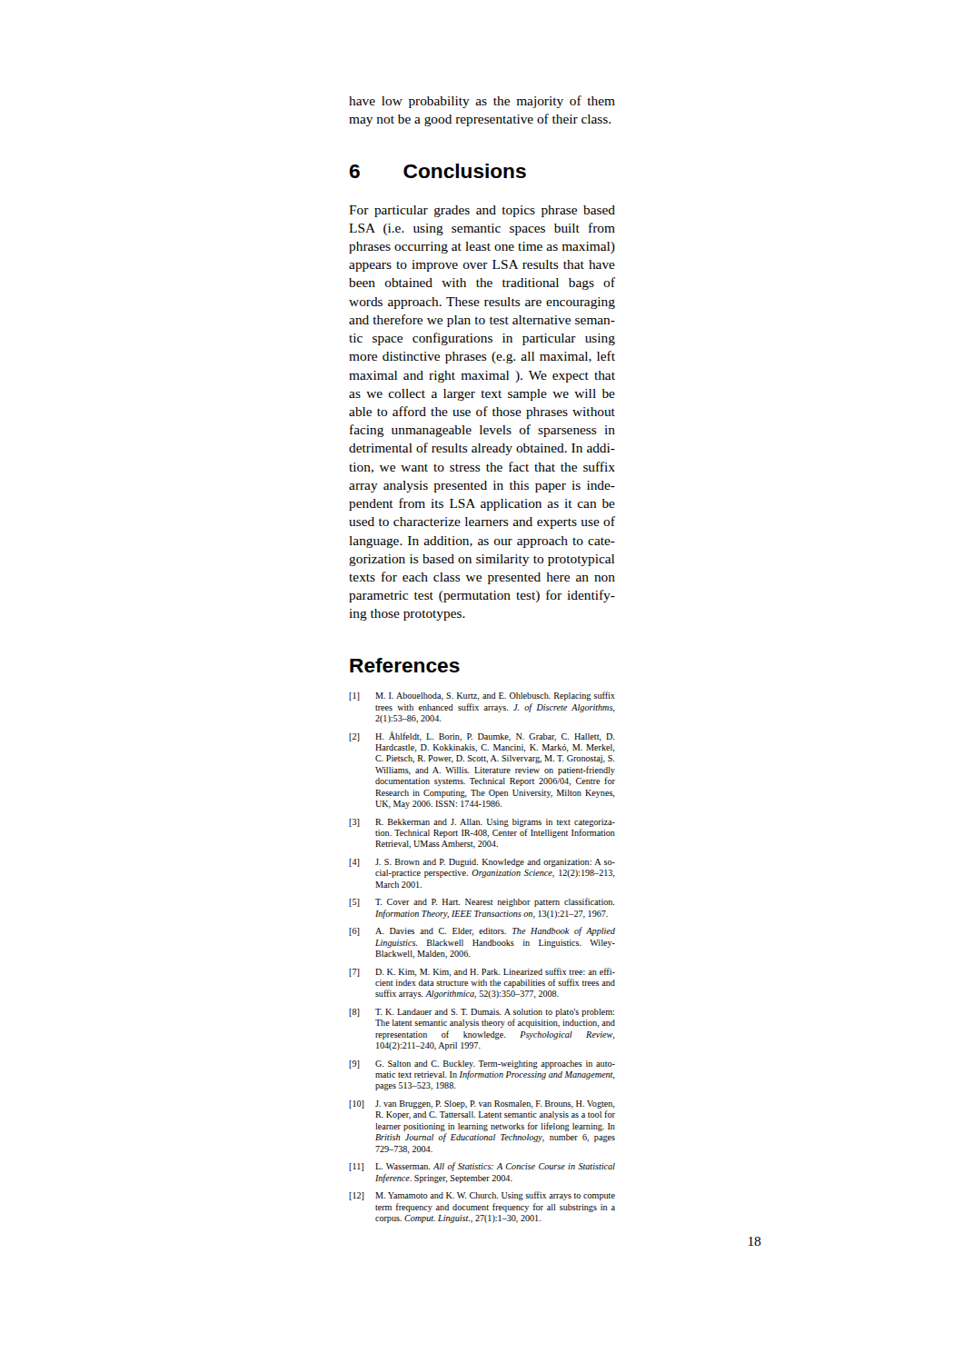have low probability as the majority of them may not be a good representative of their class.
6 Conclusions
For particular grades and topics phrase based LSA (i.e. using semantic spaces built from phrases occurring at least one time as maximal) appears to improve over LSA results that have been obtained with the traditional bags of words approach. These results are encouraging and therefore we plan to test alternative semantic space configurations in particular using more distinctive phrases (e.g. all maximal, left maximal and right maximal ). We expect that as we collect a larger text sample we will be able to afford the use of those phrases without facing unmanageable levels of sparseness in detrimental of results already obtained. In addition, we want to stress the fact that the suffix array analysis presented in this paper is independent from its LSA application as it can be used to characterize learners and experts use of language. In addition, as our approach to categorization is based on similarity to prototypical texts for each class we presented here an non parametric test (permutation test) for identifying those prototypes.
References
[1] M. I. Abouelhoda, S. Kurtz, and E. Ohlebusch. Replacing suffix trees with enhanced suffix arrays. J. of Discrete Algorithms, 2(1):53–86, 2004.
[2] H. Åhlfeldt, L. Borin, P. Daumke, N. Grabar, C. Hallett, D. Hardcastle, D. Kokkinakis, C. Mancini, K. Markó, M. Merkel, C. Pietsch, R. Power, D. Scott, A. Silvervarg, M. T. Gronostaj, S. Williams, and A. Willis. Literature review on patient-friendly documentation systems. Technical Report 2006/04, Centre for Research in Computing, The Open University, Milton Keynes, UK, May 2006. ISSN: 1744-1986.
[3] R. Bekkerman and J. Allan. Using bigrams in text categorization. Technical Report IR-408, Center of Intelligent Information Retrieval, UMass Amherst, 2004.
[4] J. S. Brown and P. Duguid. Knowledge and organization: A social-practice perspective. Organization Science, 12(2):198–213, March 2001.
[5] T. Cover and P. Hart. Nearest neighbor pattern classification. Information Theory, IEEE Transactions on, 13(1):21–27, 1967.
[6] A. Davies and C. Elder, editors. The Handbook of Applied Linguistics. Blackwell Handbooks in Linguistics. Wiley-Blackwell, Malden, 2006.
[7] D. K. Kim, M. Kim, and H. Park. Linearized suffix tree: an efficient index data structure with the capabilities of suffix trees and suffix arrays. Algorithmica, 52(3):350–377, 2008.
[8] T. K. Landauer and S. T. Dumais. A solution to plato's problem: The latent semantic analysis theory of acquisition, induction, and representation of knowledge. Psychological Review, 104(2):211–240, April 1997.
[9] G. Salton and C. Buckley. Term-weighting approaches in automatic text retrieval. In Information Processing and Management, pages 513–523, 1988.
[10] J. van Bruggen, P. Sloep, P. van Rosmalen, F. Brouns, H. Vogten, R. Koper, and C. Tattersall. Latent semantic analysis as a tool for learner positioning in learning networks for lifelong learning. In British Journal of Educational Technology, number 6, pages 729–738, 2004.
[11] L. Wasserman. All of Statistics: A Concise Course in Statistical Inference. Springer, September 2004.
[12] M. Yamamoto and K. W. Church. Using suffix arrays to compute term frequency and document frequency for all substrings in a corpus. Comput. Linguist., 27(1):1–30, 2001.
18